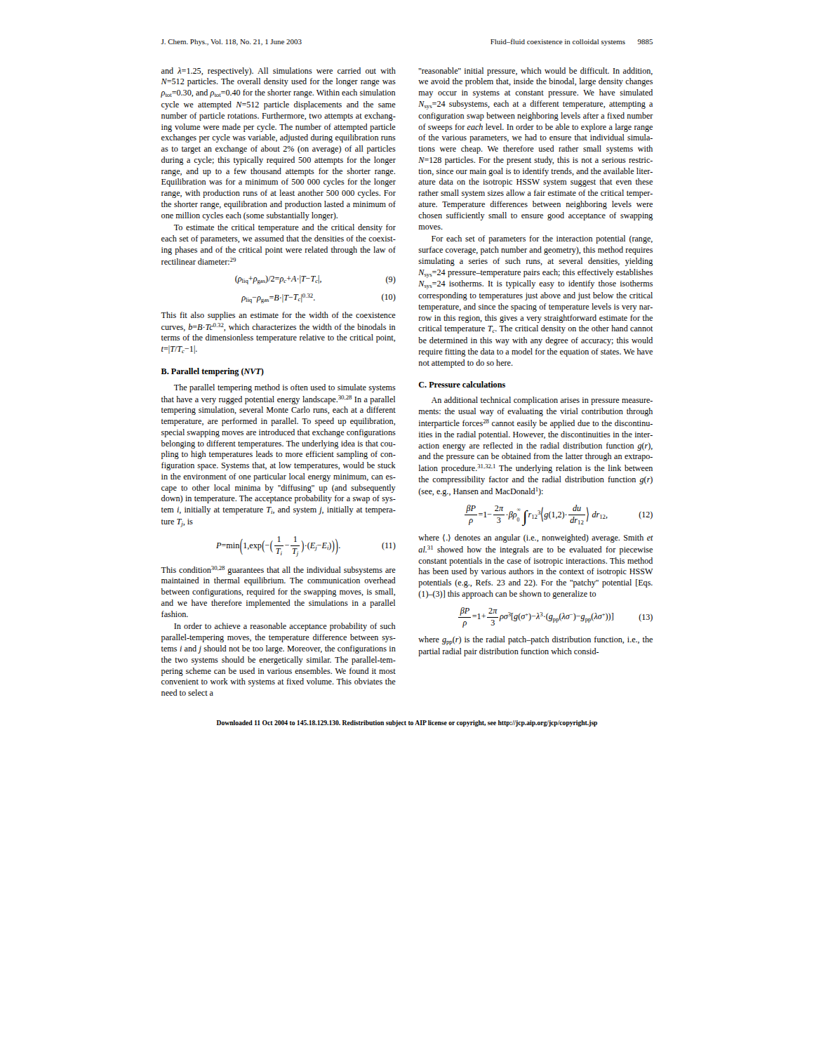J. Chem. Phys., Vol. 118, No. 21, 1 June 2003
Fluid–fluid coexistence in colloidal systems9885
and λ=1.25, respectively). All simulations were carried out with N=512 particles. The overall density used for the longer range was ρtot=0.30, and ρtot=0.40 for the shorter range. Within each simulation cycle we attempted N=512 particle displacements and the same number of particle rotations. Furthermore, two attempts at exchanging volume were made per cycle. The number of attempted particle exchanges per cycle was variable, adjusted during equilibration runs as to target an exchange of about 2% (on average) of all particles during a cycle; this typically required 500 attempts for the longer range, and up to a few thousand attempts for the shorter range. Equilibration was for a minimum of 500 000 cycles for the longer range, with production runs of at least another 500 000 cycles. For the shorter range, equilibration and production lasted a minimum of one million cycles each (some substantially longer).
To estimate the critical temperature and the critical density for each set of parameters, we assumed that the densities of the coexisting phases and of the critical point were related through the law of rectilinear diameter:29
(ρliq+ρgas)/2=ρc+A·|T−Tc|,
(9)
ρliq−ρgas=B·|T−Tc|0.32.
(10)
This fit also supplies an estimate for the width of the coexistence curves, b=B·Tc0.32, which characterizes the width of the binodals in terms of the dimensionless temperature relative to the critical point, t=|T/Tc−1|.
B. Parallel tempering (NVT)
The parallel tempering method is often used to simulate systems that have a very rugged potential energy landscape.30,28 In a parallel tempering simulation, several Monte Carlo runs, each at a different temperature, are performed in parallel. To speed up equilibration, special swapping moves are introduced that exchange configurations belonging to different temperatures. The underlying idea is that coupling to high temperatures leads to more efficient sampling of configuration space. Systems that, at low temperatures, would be stuck in the environment of one particular local energy minimum, can escape to other local minima by ''diffusing'' up (and subsequently down) in temperature. The acceptance probability for a swap of system i, initially at temperature Ti, and system j, initially at temperature Tj, is
P=min(1,exp(−(1 Ti−1 Tj)·(Ej−Ei))).
(11)
This condition30,28 guarantees that all the individual subsystems are maintained in thermal equilibrium. The communication overhead between configurations, required for the swapping moves, is small, and we have therefore implemented the simulations in a parallel fashion.
In order to achieve a reasonable acceptance probability of such parallel-tempering moves, the temperature difference between systems i and j should not be too large. Moreover, the configurations in the two systems should be energetically similar. The parallel-tempering scheme can be used in various ensembles. We found it most convenient to work with systems at fixed volume. This obviates the need to select a
''reasonable'' initial pressure, which would be difficult. In addition, we avoid the problem that, inside the binodal, large density changes may occur in systems at constant pressure. We have simulated Nsys=24 subsystems, each at a different temperature, attempting a configuration swap between neighboring levels after a fixed number of sweeps for each level. In order to be able to explore a large range of the various parameters, we had to ensure that individual simulations were cheap. We therefore used rather small systems with N=128 particles. For the present study, this is not a serious restriction, since our main goal is to identify trends, and the available literature data on the isotropic HSSW system suggest that even these rather small system sizes allow a fair estimate of the critical temperature. Temperature differences between neighboring levels were chosen sufficiently small to ensure good acceptance of swapping moves.
For each set of parameters for the interaction potential (range, surface coverage, patch number and geometry), this method requires simulating a series of such runs, at several densities, yielding Nsys=24 pressure–temperature pairs each; this effectively establishes Nsys=24 isotherms. It is typically easy to identify those isotherms corresponding to temperatures just above and just below the critical temperature, and since the spacing of temperature levels is very narrow in this region, this gives a very straightforward estimate for the critical temperature Tc. The critical density on the other hand cannot be determined in this way with any degree of accuracy; this would require fitting the data to a model for the equation of states. We have not attempted to do so here.
C. Pressure calculations
An additional technical complication arises in pressure measurements: the usual way of evaluating the virial contribution through interparticle forces28 cannot easily be applied due to the discontinuities in the radial potential. However, the discontinuities in the interaction energy are reflected in the radial distribution function g(r), and the pressure can be obtained from the latter through an extrapolation procedure.31,32,1 The underlying relation is the link between the compressibility factor and the radial distribution function g(r) (see, e.g., Hansen and MacDonald1):
βP ρ=1−2π 3·βρ∞0∫r123⟨g(1,2)·du dr12⟩ dr12,
(12)
where ⟨.⟩ denotes an angular (i.e., nonweighted) average. Smith et al.31 showed how the integrals are to be evaluated for piecewise constant potentials in the case of isotropic interactions. This method has been used by various authors in the context of isotropic HSSW potentials (e.g., Refs. 23 and 22). For the ''patchy'' potential [Eqs. (1)–(3)] this approach can be shown to generalize to
βP ρ=1+2π 3 ρσ3[g(σ+)−λ3·(gpp(λσ−)−gpp(λσ+))]
(13)
where gpp(r) is the radial patch–patch distribution function, i.e., the partial radial pair distribution function which consid-
Downloaded 11 Oct 2004 to 145.18.129.130. Redistribution subject to AIP license or copyright, see http://jcp.aip.org/jcp/copyright.jsp